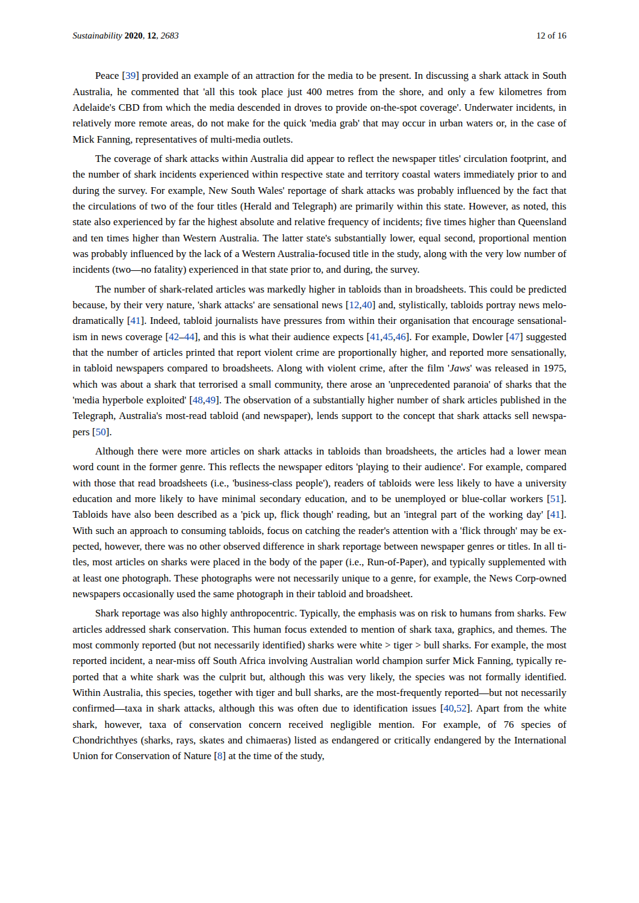Sustainability 2020, 12, 2683 12 of 16
Peace [39] provided an example of an attraction for the media to be present. In discussing a shark attack in South Australia, he commented that 'all this took place just 400 metres from the shore, and only a few kilometres from Adelaide's CBD from which the media descended in droves to provide on-the-spot coverage'. Underwater incidents, in relatively more remote areas, do not make for the quick 'media grab' that may occur in urban waters or, in the case of Mick Fanning, representatives of multi-media outlets.
The coverage of shark attacks within Australia did appear to reflect the newspaper titles' circulation footprint, and the number of shark incidents experienced within respective state and territory coastal waters immediately prior to and during the survey. For example, New South Wales' reportage of shark attacks was probably influenced by the fact that the circulations of two of the four titles (Herald and Telegraph) are primarily within this state. However, as noted, this state also experienced by far the highest absolute and relative frequency of incidents; five times higher than Queensland and ten times higher than Western Australia. The latter state's substantially lower, equal second, proportional mention was probably influenced by the lack of a Western Australia-focused title in the study, along with the very low number of incidents (two—no fatality) experienced in that state prior to, and during, the survey.
The number of shark-related articles was markedly higher in tabloids than in broadsheets. This could be predicted because, by their very nature, 'shark attacks' are sensational news [12,40] and, stylistically, tabloids portray news melodramatically [41]. Indeed, tabloid journalists have pressures from within their organisation that encourage sensationalism in news coverage [42–44], and this is what their audience expects [41,45,46]. For example, Dowler [47] suggested that the number of articles printed that report violent crime are proportionally higher, and reported more sensationally, in tabloid newspapers compared to broadsheets. Along with violent crime, after the film 'Jaws' was released in 1975, which was about a shark that terrorised a small community, there arose an 'unprecedented paranoia' of sharks that the 'media hyperbole exploited' [48,49]. The observation of a substantially higher number of shark articles published in the Telegraph, Australia's most-read tabloid (and newspaper), lends support to the concept that shark attacks sell newspapers [50].
Although there were more articles on shark attacks in tabloids than broadsheets, the articles had a lower mean word count in the former genre. This reflects the newspaper editors 'playing to their audience'. For example, compared with those that read broadsheets (i.e., 'business-class people'), readers of tabloids were less likely to have a university education and more likely to have minimal secondary education, and to be unemployed or blue-collar workers [51]. Tabloids have also been described as a 'pick up, flick though' reading, but an 'integral part of the working day' [41]. With such an approach to consuming tabloids, focus on catching the reader's attention with a 'flick through' may be expected, however, there was no other observed difference in shark reportage between newspaper genres or titles. In all titles, most articles on sharks were placed in the body of the paper (i.e., Run-of-Paper), and typically supplemented with at least one photograph. These photographs were not necessarily unique to a genre, for example, the News Corp-owned newspapers occasionally used the same photograph in their tabloid and broadsheet.
Shark reportage was also highly anthropocentric. Typically, the emphasis was on risk to humans from sharks. Few articles addressed shark conservation. This human focus extended to mention of shark taxa, graphics, and themes. The most commonly reported (but not necessarily identified) sharks were white > tiger > bull sharks. For example, the most reported incident, a near-miss off South Africa involving Australian world champion surfer Mick Fanning, typically reported that a white shark was the culprit but, although this was very likely, the species was not formally identified. Within Australia, this species, together with tiger and bull sharks, are the most-frequently reported—but not necessarily confirmed—taxa in shark attacks, although this was often due to identification issues [40,52]. Apart from the white shark, however, taxa of conservation concern received negligible mention. For example, of 76 species of Chondrichthyes (sharks, rays, skates and chimaeras) listed as endangered or critically endangered by the International Union for Conservation of Nature [8] at the time of the study,